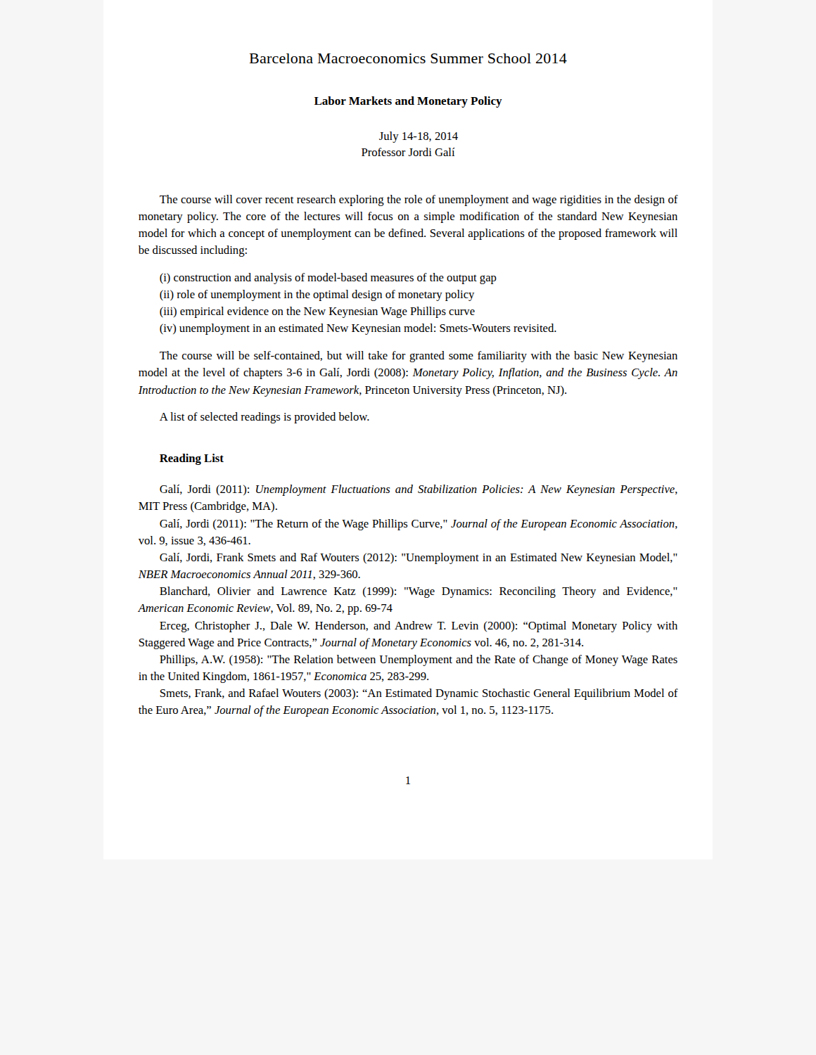Barcelona Macroeconomics Summer School 2014
Labor Markets and Monetary Policy
July 14-18, 2014
Professor Jordi Galí
The course will cover recent research exploring the role of unemployment and wage rigidities in the design of monetary policy. The core of the lectures will focus on a simple modification of the standard New Keynesian model for which a concept of unemployment can be defined. Several applications of the proposed framework will be discussed including:
(i) construction and analysis of model-based measures of the output gap
(ii) role of unemployment in the optimal design of monetary policy
(iii) empirical evidence on the New Keynesian Wage Phillips curve
(iv) unemployment in an estimated New Keynesian model: Smets-Wouters revisited.
The course will be self-contained, but will take for granted some familiarity with the basic New Keynesian model at the level of chapters 3-6 in Galí, Jordi (2008): Monetary Policy, Inflation, and the Business Cycle. An Introduction to the New Keynesian Framework, Princeton University Press (Princeton, NJ).
A list of selected readings is provided below.
Reading List
Galí, Jordi (2011): Unemployment Fluctuations and Stabilization Policies: A New Keynesian Perspective, MIT Press (Cambridge, MA).
Galí, Jordi (2011): "The Return of the Wage Phillips Curve," Journal of the European Economic Association, vol. 9, issue 3, 436-461.
Galí, Jordi, Frank Smets and Raf Wouters (2012): "Unemployment in an Estimated New Keynesian Model," NBER Macroeconomics Annual 2011, 329-360.
Blanchard, Olivier and Lawrence Katz (1999): "Wage Dynamics: Reconciling Theory and Evidence," American Economic Review, Vol. 89, No. 2, pp. 69-74
Erceg, Christopher J., Dale W. Henderson, and Andrew T. Levin (2000): “Optimal Monetary Policy with Staggered Wage and Price Contracts,” Journal of Monetary Economics vol. 46, no. 2, 281-314.
Phillips, A.W. (1958): "The Relation between Unemployment and the Rate of Change of Money Wage Rates in the United Kingdom, 1861-1957," Economica 25, 283-299.
Smets, Frank, and Rafael Wouters (2003): “An Estimated Dynamic Stochastic General Equilibrium Model of the Euro Area,” Journal of the European Economic Association, vol 1, no. 5, 1123-1175.
1